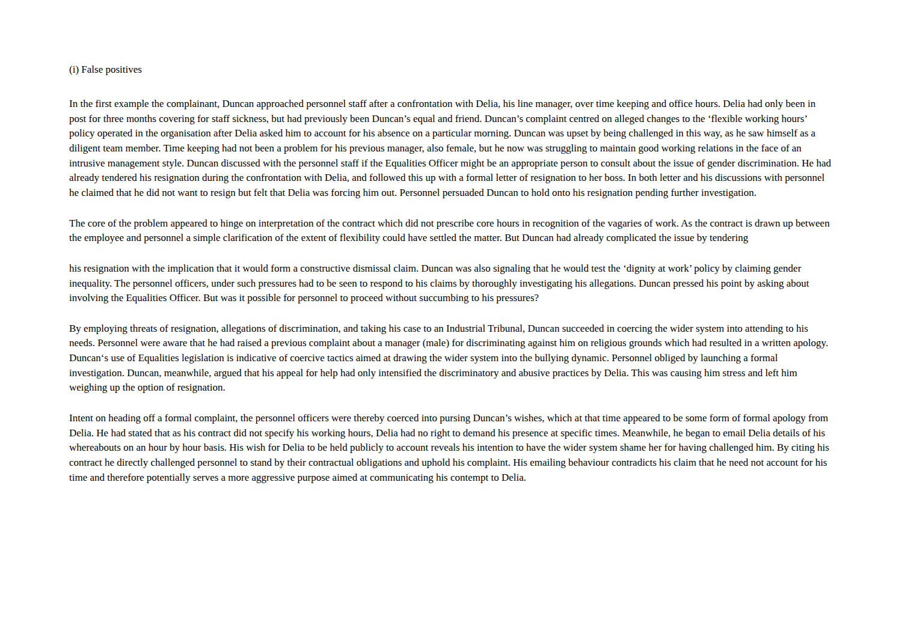(i) False positives
In the first example the complainant, Duncan approached personnel staff after a confrontation with Delia, his line manager, over time keeping and office hours. Delia had only been in post for three months covering for staff sickness, but had previously been Duncan’s equal and friend. Duncan’s complaint centred on alleged changes to the ‘flexible working hours’ policy operated in the organisation after Delia asked him to account for his absence on a particular morning. Duncan was upset by being challenged in this way, as he saw himself as a diligent team member. Time keeping had not been a problem for his previous manager, also female, but he now was struggling to maintain good working relations in the face of an intrusive management style. Duncan discussed with the personnel staff if the Equalities Officer might be an appropriate person to consult about the issue of gender discrimination. He had already tendered his resignation during the confrontation with Delia, and followed this up with a formal letter of resignation to her boss. In both letter and his discussions with personnel he claimed that he did not want to resign but felt that Delia was forcing him out. Personnel persuaded Duncan to hold onto his resignation pending further investigation.
The core of the problem appeared to hinge on interpretation of the contract which did not prescribe core hours in recognition of the vagaries of work. As the contract is drawn up between the employee and personnel a simple clarification of the extent of flexibility could have settled the matter. But Duncan had already complicated the issue by tendering
his resignation with the implication that it would form a constructive dismissal claim. Duncan was also signaling that he would test the ‘dignity at work’ policy by claiming gender inequality. The personnel officers, under such pressures had to be seen to respond to his claims by thoroughly investigating his allegations. Duncan pressed his point by asking about involving the Equalities Officer. But was it possible for personnel to proceed without succumbing to his pressures?
By employing threats of resignation, allegations of discrimination, and taking his case to an Industrial Tribunal, Duncan succeeded in coercing the wider system into attending to his needs. Personnel were aware that he had raised a previous complaint about a manager (male) for discriminating against him on religious grounds which had resulted in a written apology. Duncan‘s use of Equalities legislation is indicative of coercive tactics aimed at drawing the wider system into the bullying dynamic. Personnel obliged by launching a formal investigation. Duncan, meanwhile, argued that his appeal for help had only intensified the discriminatory and abusive practices by Delia. This was causing him stress and left him weighing up the option of resignation.
Intent on heading off a formal complaint, the personnel officers were thereby coerced into pursing Duncan’s wishes, which at that time appeared to be some form of formal apology from Delia. He had stated that as his contract did not specify his working hours, Delia had no right to demand his presence at specific times. Meanwhile, he began to email Delia details of his whereabouts on an hour by hour basis. His wish for Delia to be held publicly to account reveals his intention to have the wider system shame her for having challenged him. By citing his contract he directly challenged personnel to stand by their contractual obligations and uphold his complaint. His emailing behaviour contradicts his claim that he need not account for his time and therefore potentially serves a more aggressive purpose aimed at communicating his contempt to Delia.